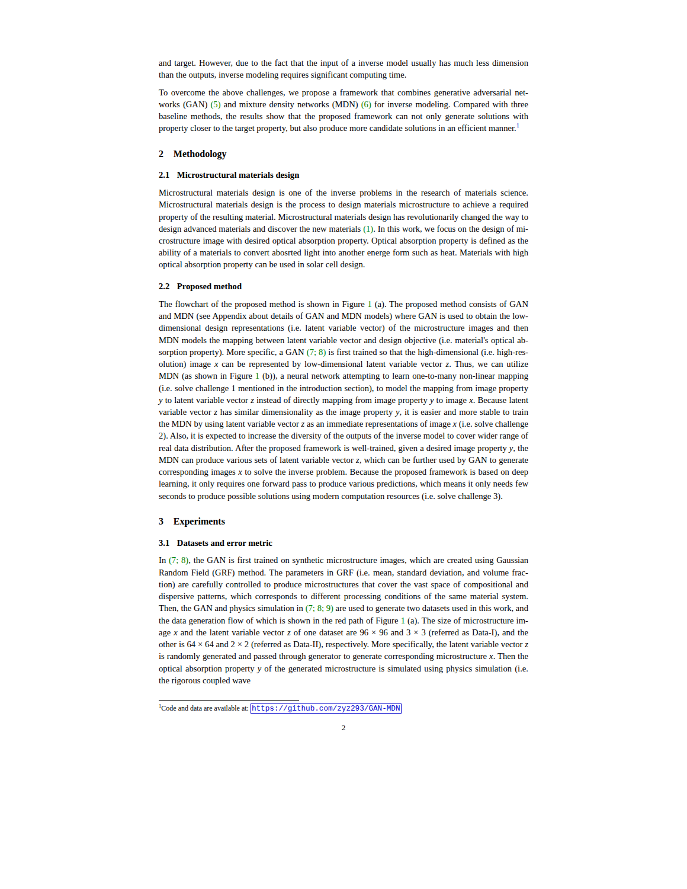and target. However, due to the fact that the input of a inverse model usually has much less dimension than the outputs, inverse modeling requires significant computing time.
To overcome the above challenges, we propose a framework that combines generative adversarial networks (GAN) (5) and mixture density networks (MDN) (6) for inverse modeling. Compared with three baseline methods, the results show that the proposed framework can not only generate solutions with property closer to the target property, but also produce more candidate solutions in an efficient manner.1
2 Methodology
2.1 Microstructural materials design
Microstructural materials design is one of the inverse problems in the research of materials science. Microstructural materials design is the process to design materials microstructure to achieve a required property of the resulting material. Microstructural materials design has revolutionarily changed the way to design advanced materials and discover the new materials (1). In this work, we focus on the design of microstructure image with desired optical absorption property. Optical absorption property is defined as the ability of a materials to convert abosrted light into another energe form such as heat. Materials with high optical absorption property can be used in solar cell design.
2.2 Proposed method
The flowchart of the proposed method is shown in Figure 1 (a). The proposed method consists of GAN and MDN (see Appendix about details of GAN and MDN models) where GAN is used to obtain the low-dimensional design representations (i.e. latent variable vector) of the microstructure images and then MDN models the mapping between latent variable vector and design objective (i.e. material's optical absorption property). More specific, a GAN (7; 8) is first trained so that the high-dimensional (i.e. high-resolution) image x can be represented by low-dimensional latent variable vector z. Thus, we can utilize MDN (as shown in Figure 1 (b)), a neural network attempting to learn one-to-many non-linear mapping (i.e. solve challenge 1 mentioned in the introduction section), to model the mapping from image property y to latent variable vector z instead of directly mapping from image property y to image x. Because latent variable vector z has similar dimensionality as the image property y, it is easier and more stable to train the MDN by using latent variable vector z as an immediate representations of image x (i.e. solve challenge 2). Also, it is expected to increase the diversity of the outputs of the inverse model to cover wider range of real data distribution. After the proposed framework is well-trained, given a desired image property y, the MDN can produce various sets of latent variable vector z, which can be further used by GAN to generate corresponding images x to solve the inverse problem. Because the proposed framework is based on deep learning, it only requires one forward pass to produce various predictions, which means it only needs few seconds to produce possible solutions using modern computation resources (i.e. solve challenge 3).
3 Experiments
3.1 Datasets and error metric
In (7; 8), the GAN is first trained on synthetic microstructure images, which are created using Gaussian Random Field (GRF) method. The parameters in GRF (i.e. mean, standard deviation, and volume fraction) are carefully controlled to produce microstructures that cover the vast space of compositional and dispersive patterns, which corresponds to different processing conditions of the same material system. Then, the GAN and physics simulation in (7; 8; 9) are used to generate two datasets used in this work, and the data generation flow of which is shown in the red path of Figure 1 (a). The size of microstructure image x and the latent variable vector z of one dataset are 96 × 96 and 3 × 3 (referred as Data-I), and the other is 64 × 64 and 2 × 2 (referred as Data-II), respectively. More specifically, the latent variable vector z is randomly generated and passed through generator to generate corresponding microstructure x. Then the optical absorption property y of the generated microstructure is simulated using physics simulation (i.e. the rigorous coupled wave
1Code and data are available at: https://github.com/zyz293/GAN-MDN
2